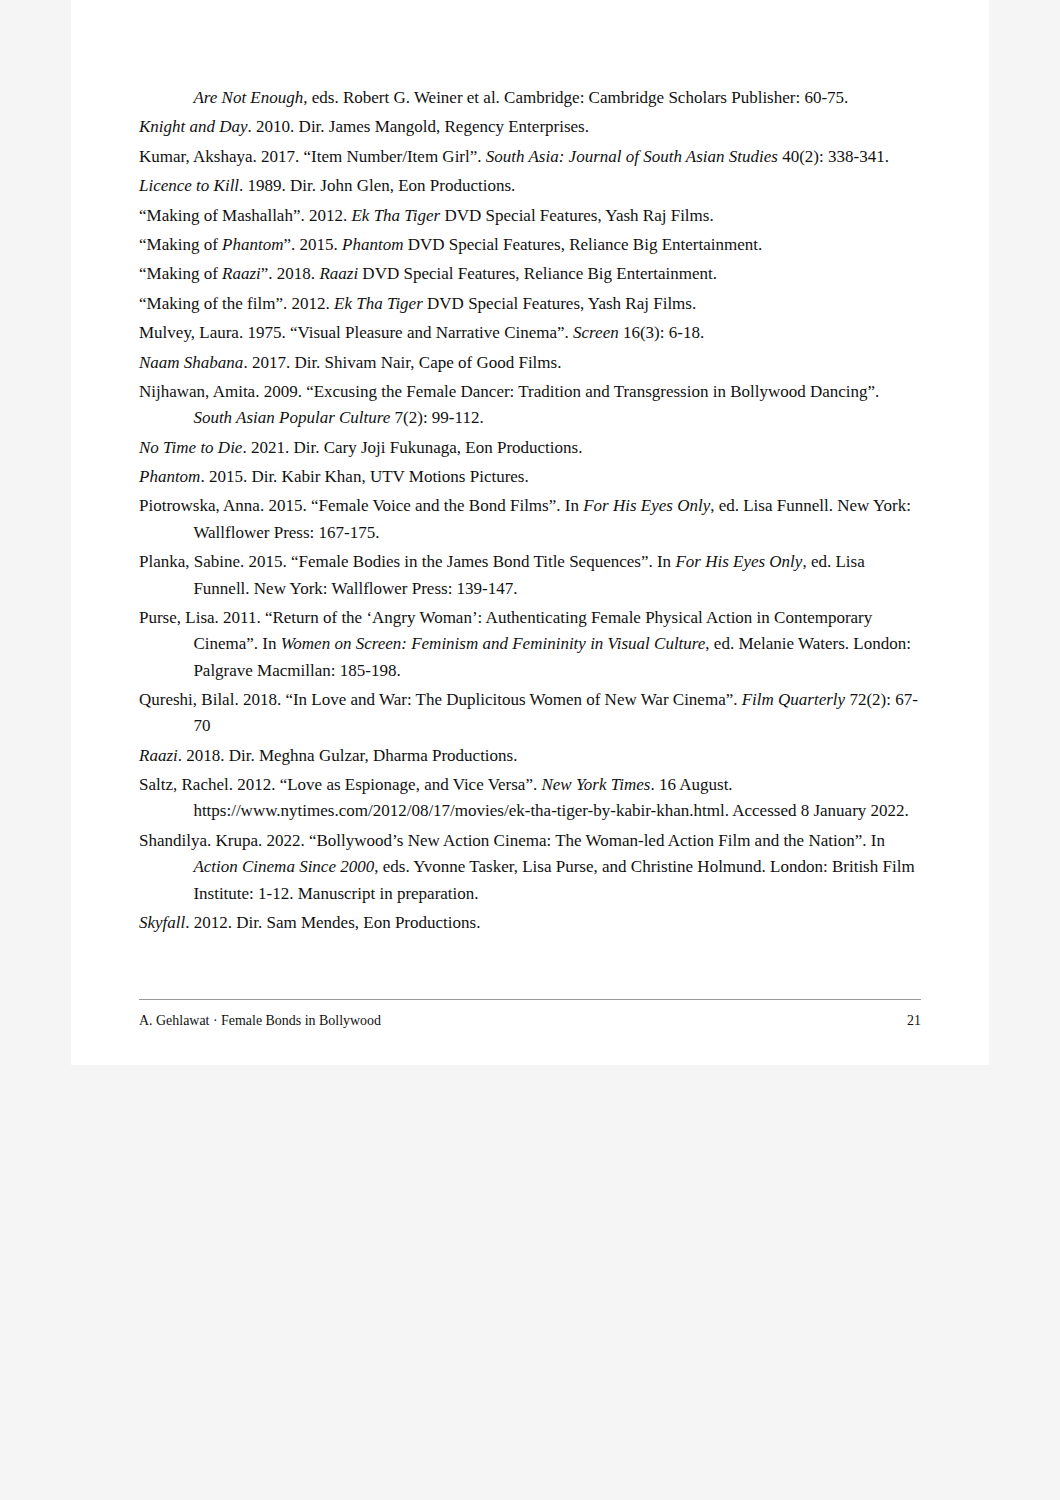Are Not Enough, eds. Robert G. Weiner et al. Cambridge: Cambridge Scholars Publisher: 60-75.
Knight and Day. 2010. Dir. James Mangold, Regency Enterprises.
Kumar, Akshaya. 2017. “Item Number/Item Girl”. South Asia: Journal of South Asian Studies 40(2): 338-341.
Licence to Kill. 1989. Dir. John Glen, Eon Productions.
“Making of Mashallah”. 2012. Ek Tha Tiger DVD Special Features, Yash Raj Films.
“Making of Phantom”. 2015. Phantom DVD Special Features, Reliance Big Entertainment.
“Making of Raazi”. 2018. Raazi DVD Special Features, Reliance Big Entertainment.
“Making of the film”. 2012. Ek Tha Tiger DVD Special Features, Yash Raj Films.
Mulvey, Laura. 1975. “Visual Pleasure and Narrative Cinema”. Screen 16(3): 6-18.
Naam Shabana. 2017. Dir. Shivam Nair, Cape of Good Films.
Nijhawan, Amita. 2009. “Excusing the Female Dancer: Tradition and Transgression in Bollywood Dancing”. South Asian Popular Culture 7(2): 99-112.
No Time to Die. 2021. Dir. Cary Joji Fukunaga, Eon Productions.
Phantom. 2015. Dir. Kabir Khan, UTV Motions Pictures.
Piotrowska, Anna. 2015. “Female Voice and the Bond Films”. In For His Eyes Only, ed. Lisa Funnell. New York: Wallflower Press: 167-175.
Planka, Sabine. 2015. “Female Bodies in the James Bond Title Sequences”. In For His Eyes Only, ed. Lisa Funnell. New York: Wallflower Press: 139-147.
Purse, Lisa. 2011. “Return of the ‘Angry Woman’: Authenticating Female Physical Action in Contemporary Cinema”. In Women on Screen: Feminism and Femininity in Visual Culture, ed. Melanie Waters. London: Palgrave Macmillan: 185-198.
Qureshi, Bilal. 2018. “In Love and War: The Duplicitous Women of New War Cinema”. Film Quarterly 72(2): 67-70
Raazi. 2018. Dir. Meghna Gulzar, Dharma Productions.
Saltz, Rachel. 2012. “Love as Espionage, and Vice Versa”. New York Times. 16 August. https://www.nytimes.com/2012/08/17/movies/ek-tha-tiger-by-kabir-khan.html. Accessed 8 January 2022.
Shandilya. Krupa. 2022. “Bollywood’s New Action Cinema: The Woman-led Action Film and the Nation”. In Action Cinema Since 2000, eds. Yvonne Tasker, Lisa Purse, and Christine Holmund. London: British Film Institute: 1-12. Manuscript in preparation.
Skyfall. 2012. Dir. Sam Mendes, Eon Productions.
A. Gehlawat · Female Bonds in Bollywood 21